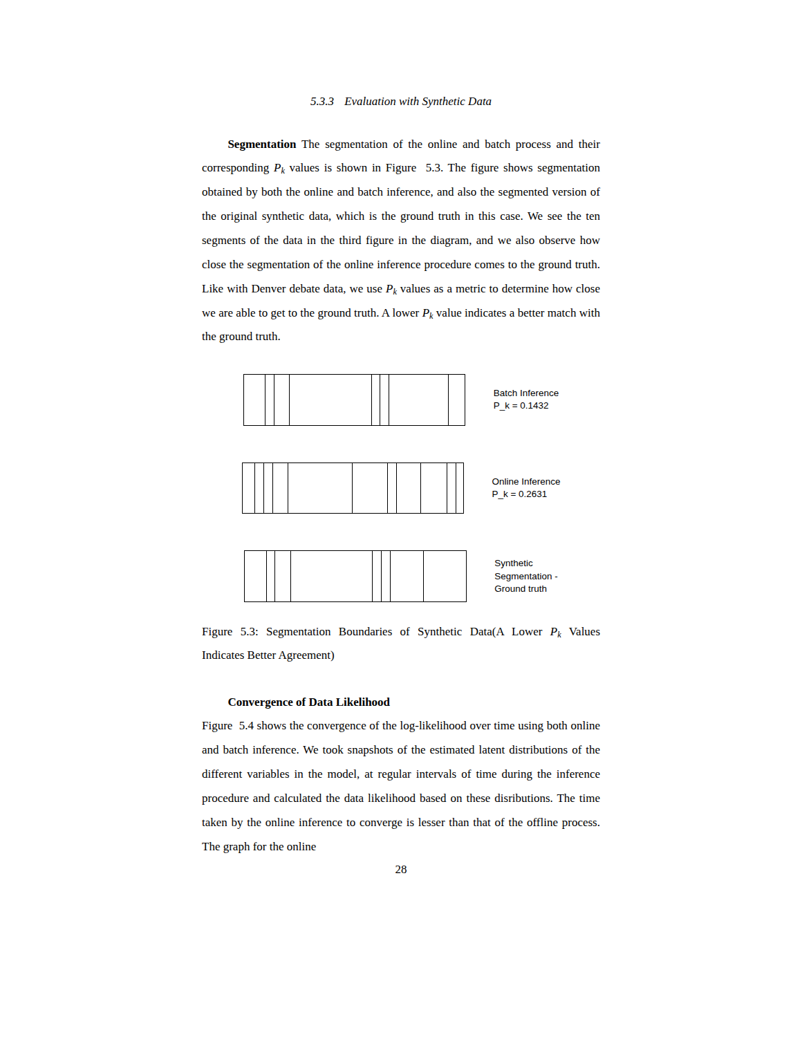5.3.3 Evaluation with Synthetic Data
Segmentation The segmentation of the online and batch process and their corresponding Pk values is shown in Figure 5.3. The figure shows segmentation obtained by both the online and batch inference, and also the segmented version of the original synthetic data, which is the ground truth in this case. We see the ten segments of the data in the third figure in the diagram, and we also observe how close the segmentation of the online inference procedure comes to the ground truth. Like with Denver debate data, we use Pk values as a metric to determine how close we are able to get to the ground truth. A lower Pk value indicates a better match with the ground truth.
Batch Inference
P_k = 0.1432
Online Inference
P_k = 0.2631
Synthetic
Segmentation -
Ground truth
Figure 5.3: Segmentation Boundaries of Synthetic Data(A Lower Pk Values Indicates Better Agreement)
Convergence of Data Likelihood
Figure 5.4 shows the convergence of the log-likelihood over time using both online and batch inference. We took snapshots of the estimated latent distributions of the different variables in the model, at regular intervals of time during the inference procedure and calculated the data likelihood based on these disributions. The time taken by the online inference to converge is lesser than that of the offline process. The graph for the online
28